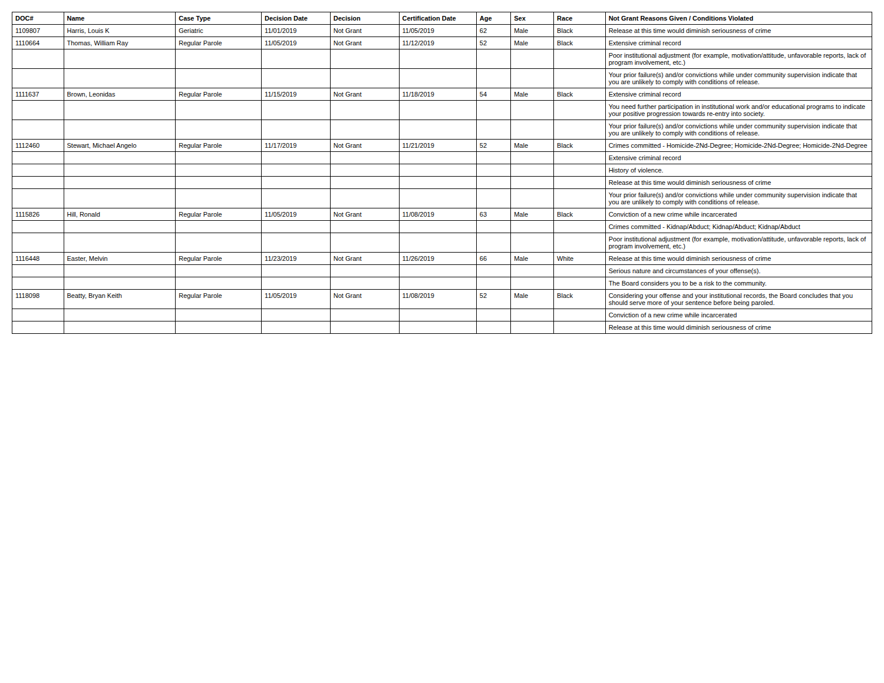| DOC# | Name | Case Type | Decision Date | Decision | Certification Date | Age | Sex | Race | Not Grant Reasons Given / Conditions Violated |
| --- | --- | --- | --- | --- | --- | --- | --- | --- | --- |
| 1109807 | Harris, Louis K | Geriatric | 11/01/2019 | Not Grant | 11/05/2019 | 62 | Male | Black | Release at this time would diminish seriousness of crime |
| 1110664 | Thomas, William Ray | Regular Parole | 11/05/2019 | Not Grant | 11/12/2019 | 52 | Male | Black | Extensive criminal record |
| | | | | | | | | | Poor institutional adjustment (for example, motivation/attitude, unfavorable reports, lack of program involvement, etc.) |
| | | | | | | | | | Your prior failure(s) and/or convictions while under community supervision indicate that you are unlikely to comply with conditions of release. |
| 1111637 | Brown, Leonidas | Regular Parole | 11/15/2019 | Not Grant | 11/18/2019 | 54 | Male | Black | Extensive criminal record |
| | | | | | | | | | You need further participation in institutional work and/or educational programs to indicate your positive progression towards re-entry into society. |
| | | | | | | | | | Your prior failure(s) and/or convictions while under community supervision indicate that you are unlikely to comply with conditions of release. |
| 1112460 | Stewart, Michael Angelo | Regular Parole | 11/17/2019 | Not Grant | 11/21/2019 | 52 | Male | Black | Crimes committed - Homicide-2Nd-Degree; Homicide-2Nd-Degree; Homicide-2Nd-Degree |
| | | | | | | | | | Extensive criminal record |
| | | | | | | | | | History of violence. |
| | | | | | | | | | Release at this time would diminish seriousness of crime |
| | | | | | | | | | Your prior failure(s) and/or convictions while under community supervision indicate that you are unlikely to comply with conditions of release. |
| 1115826 | Hill, Ronald | Regular Parole | 11/05/2019 | Not Grant | 11/08/2019 | 63 | Male | Black | Conviction of a new crime while incarcerated |
| | | | | | | | | | Crimes committed - Kidnap/Abduct; Kidnap/Abduct; Kidnap/Abduct |
| | | | | | | | | | Poor institutional adjustment (for example, motivation/attitude, unfavorable reports, lack of program involvement, etc.) |
| 1116448 | Easter, Melvin | Regular Parole | 11/23/2019 | Not Grant | 11/26/2019 | 66 | Male | White | Release at this time would diminish seriousness of crime |
| | | | | | | | | | Serious nature and circumstances of your offense(s). |
| | | | | | | | | | The Board considers you to be a risk to the community. |
| 1118098 | Beatty, Bryan Keith | Regular Parole | 11/05/2019 | Not Grant | 11/08/2019 | 52 | Male | Black | Considering your offense and your institutional records, the Board concludes that you should serve more of your sentence before being paroled. |
| | | | | | | | | | Conviction of a new crime while incarcerated |
| | | | | | | | | | Release at this time would diminish seriousness of crime |